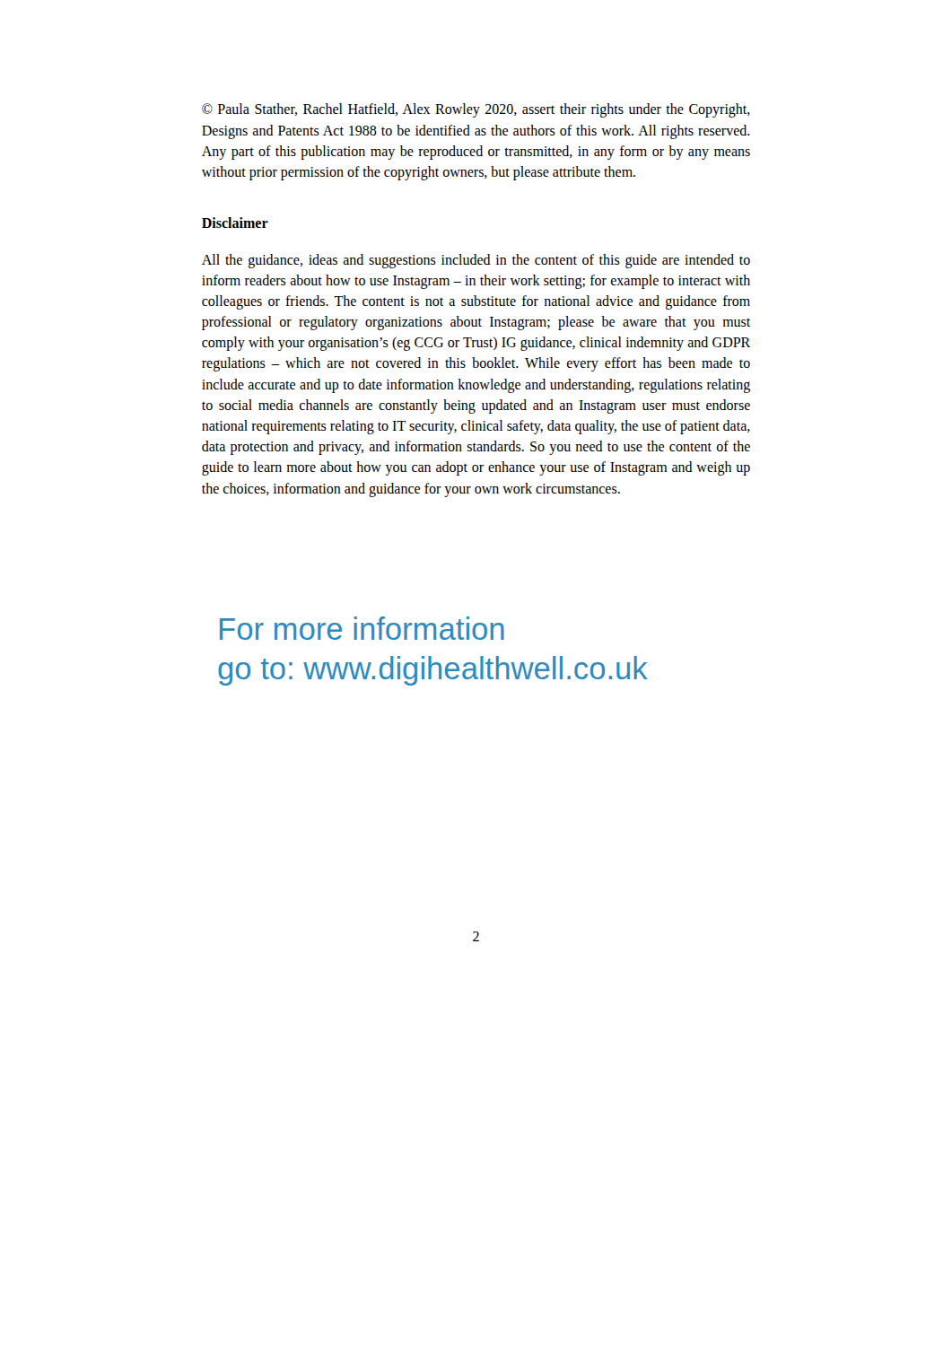© Paula Stather, Rachel Hatfield, Alex Rowley 2020, assert their rights under the Copyright, Designs and Patents Act 1988 to be identified as the authors of this work. All rights reserved. Any part of this publication may be reproduced or transmitted, in any form or by any means without prior permission of the copyright owners, but please attribute them.
Disclaimer
All the guidance, ideas and suggestions included in the content of this guide are intended to inform readers about how to use Instagram – in their work setting; for example to interact with colleagues or friends. The content is not a substitute for national advice and guidance from professional or regulatory organizations about Instagram; please be aware that you must comply with your organisation’s (eg CCG or Trust) IG guidance, clinical indemnity and GDPR regulations – which are not covered in this booklet. While every effort has been made to include accurate and up to date information knowledge and understanding, regulations relating to social media channels are constantly being updated and an Instagram user must endorse national requirements relating to IT security, clinical safety, data quality, the use of patient data, data protection and privacy, and information standards. So you need to use the content of the guide to learn more about how you can adopt or enhance your use of Instagram and weigh up the choices, information and guidance for your own work circumstances.
For more information
go to: www.digihealthwell.co.uk
2